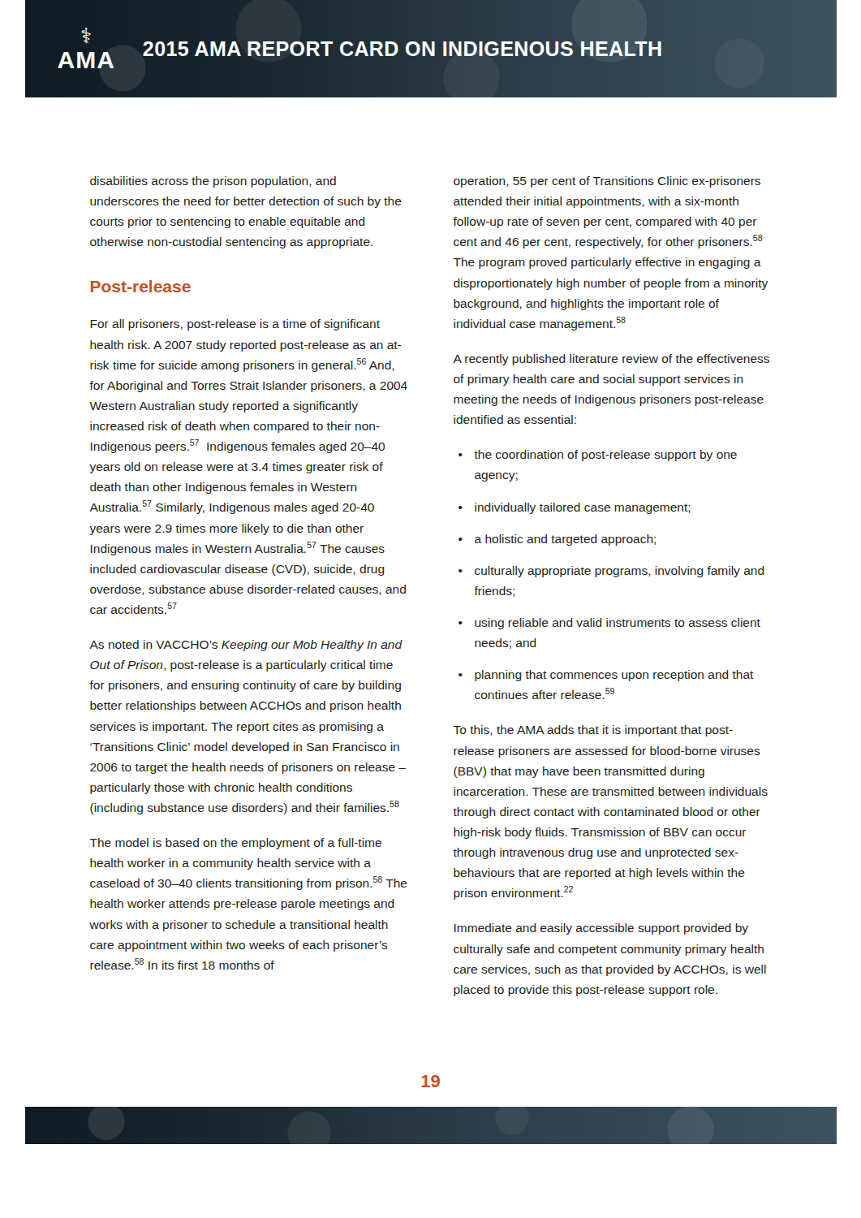⚕ AMA
2015 AMA Report Card on Indigenous Health
disabilities across the prison population, and underscores the need for better detection of such by the courts prior to sentencing to enable equitable and otherwise non-custodial sentencing as appropriate.
Post-release
For all prisoners, post-release is a time of significant health risk. A 2007 study reported post-release as an at-risk time for suicide among prisoners in general.56 And, for Aboriginal and Torres Strait Islander prisoners, a 2004 Western Australian study reported a significantly increased risk of death when compared to their non-Indigenous peers.57 Indigenous females aged 20–40 years old on release were at 3.4 times greater risk of death than other Indigenous females in Western Australia.57 Similarly, Indigenous males aged 20-40 years were 2.9 times more likely to die than other Indigenous males in Western Australia.57 The causes included cardiovascular disease (CVD), suicide, drug overdose, substance abuse disorder-related causes, and car accidents.57
As noted in VACCHO’s Keeping our Mob Healthy In and Out of Prison, post-release is a particularly critical time for prisoners, and ensuring continuity of care by building better relationships between ACCHOs and prison health services is important. The report cites as promising a ‘Transitions Clinic’ model developed in San Francisco in 2006 to target the health needs of prisoners on release – particularly those with chronic health conditions (including substance use disorders) and their families.58
The model is based on the employment of a full-time health worker in a community health service with a caseload of 30–40 clients transitioning from prison.58 The health worker attends pre-release parole meetings and works with a prisoner to schedule a transitional health care appointment within two weeks of each prisoner’s release.58 In its first 18 months of
operation, 55 per cent of Transitions Clinic ex-prisoners attended their initial appointments, with a six-month follow-up rate of seven per cent, compared with 40 per cent and 46 per cent, respectively, for other prisoners.58 The program proved particularly effective in engaging a disproportionately high number of people from a minority background, and highlights the important role of individual case management.58
A recently published literature review of the effectiveness of primary health care and social support services in meeting the needs of Indigenous prisoners post-release identified as essential:
the coordination of post-release support by one agency;
individually tailored case management;
a holistic and targeted approach;
culturally appropriate programs, involving family and friends;
using reliable and valid instruments to assess client needs; and
planning that commences upon reception and that continues after release.59
To this, the AMA adds that it is important that post-release prisoners are assessed for blood-borne viruses (BBV) that may have been transmitted during incarceration. These are transmitted between individuals through direct contact with contaminated blood or other high-risk body fluids. Transmission of BBV can occur through intravenous drug use and unprotected sex-behaviours that are reported at high levels within the prison environment.22
Immediate and easily accessible support provided by culturally safe and competent community primary health care services, such as that provided by ACCHOs, is well placed to provide this post-release support role.
19